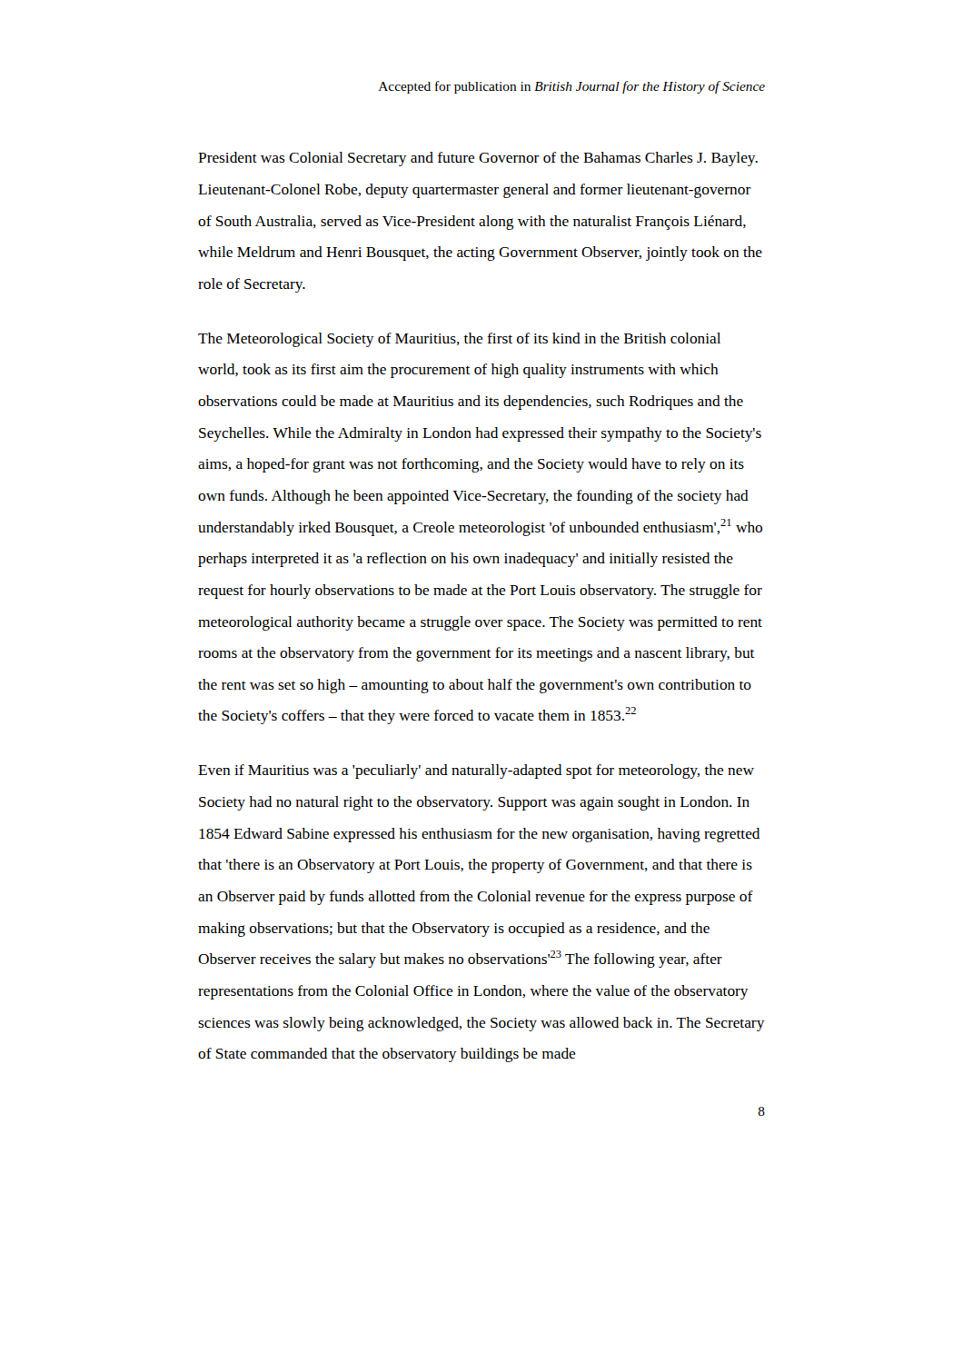Accepted for publication in British Journal for the History of Science
President was Colonial Secretary and future Governor of the Bahamas Charles J. Bayley. Lieutenant-Colonel Robe, deputy quartermaster general and former lieutenant-governor of South Australia, served as Vice-President along with the naturalist François Liénard, while Meldrum and Henri Bousquet, the acting Government Observer, jointly took on the role of Secretary.
The Meteorological Society of Mauritius, the first of its kind in the British colonial world, took as its first aim the procurement of high quality instruments with which observations could be made at Mauritius and its dependencies, such Rodriques and the Seychelles. While the Admiralty in London had expressed their sympathy to the Society's aims, a hoped-for grant was not forthcoming, and the Society would have to rely on its own funds. Although he been appointed Vice-Secretary, the founding of the society had understandably irked Bousquet, a Creole meteorologist 'of unbounded enthusiasm',21 who perhaps interpreted it as 'a reflection on his own inadequacy' and initially resisted the request for hourly observations to be made at the Port Louis observatory. The struggle for meteorological authority became a struggle over space. The Society was permitted to rent rooms at the observatory from the government for its meetings and a nascent library, but the rent was set so high – amounting to about half the government's own contribution to the Society's coffers – that they were forced to vacate them in 1853.22
Even if Mauritius was a 'peculiarly' and naturally-adapted spot for meteorology, the new Society had no natural right to the observatory. Support was again sought in London. In 1854 Edward Sabine expressed his enthusiasm for the new organisation, having regretted that 'there is an Observatory at Port Louis, the property of Government, and that there is an Observer paid by funds allotted from the Colonial revenue for the express purpose of making observations; but that the Observatory is occupied as a residence, and the Observer receives the salary but makes no observations'23 The following year, after representations from the Colonial Office in London, where the value of the observatory sciences was slowly being acknowledged, the Society was allowed back in. The Secretary of State commanded that the observatory buildings be made
8